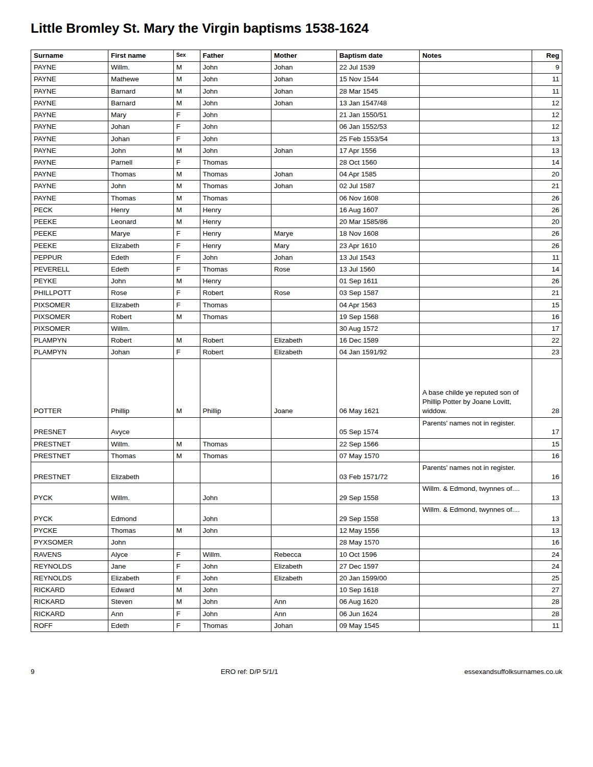Little Bromley St. Mary the Virgin baptisms 1538-1624
| Surname | First name | Sex | Father | Mother | Baptism date | Notes | Reg |
| --- | --- | --- | --- | --- | --- | --- | --- |
| PAYNE | Willm. | M | John | Johan | 22 Jul 1539 | | 9 |
| PAYNE | Mathewe | M | John | Johan | 15 Nov 1544 | | 11 |
| PAYNE | Barnard | M | John | Johan | 28 Mar 1545 | | 11 |
| PAYNE | Barnard | M | John | Johan | 13 Jan 1547/48 | | 12 |
| PAYNE | Mary | F | John | | 21 Jan 1550/51 | | 12 |
| PAYNE | Johan | F | John | | 06 Jan 1552/53 | | 12 |
| PAYNE | Johan | F | John | | 25 Feb 1553/54 | | 13 |
| PAYNE | John | M | John | Johan | 17 Apr 1556 | | 13 |
| PAYNE | Parnell | F | Thomas | | 28 Oct 1560 | | 14 |
| PAYNE | Thomas | M | Thomas | Johan | 04 Apr 1585 | | 20 |
| PAYNE | John | M | Thomas | Johan | 02 Jul 1587 | | 21 |
| PAYNE | Thomas | M | Thomas | | 06 Nov 1608 | | 26 |
| PECK | Henry | M | Henry | | 16 Aug 1607 | | 26 |
| PEEKE | Leonard | M | Henry | | 20 Mar 1585/86 | | 20 |
| PEEKE | Marye | F | Henry | Marye | 18 Nov 1608 | | 26 |
| PEEKE | Elizabeth | F | Henry | Mary | 23 Apr 1610 | | 26 |
| PEPPUR | Edeth | F | John | Johan | 13 Jul 1543 | | 11 |
| PEVERELL | Edeth | F | Thomas | Rose | 13 Jul 1560 | | 14 |
| PEYKE | John | M | Henry | | 01 Sep 1611 | | 26 |
| PHILLPOTT | Rose | F | Robert | Rose | 03 Sep 1587 | | 21 |
| PIXSOMER | Elizabeth | F | Thomas | | 04 Apr 1563 | | 15 |
| PIXSOMER | Robert | M | Thomas | | 19 Sep 1568 | | 16 |
| PIXSOMER | Willm. | | | | 30 Aug 1572 | | 17 |
| PLAMPYN | Robert | M | Robert | Elizabeth | 16 Dec 1589 | | 22 |
| PLAMPYN | Johan | F | Robert | Elizabeth | 04 Jan 1591/92 | | 23 |
| POTTER | Phillip | M | Phillip | Joane | 06 May 1621 | A base childe ye reputed son of Phillip Potter by Joane Lovitt, widdow. | 28 |
| PRESNET | Avyce | | | | 05 Sep 1574 | Parents' names not in register. | 17 |
| PRESTNET | Willm. | M | Thomas | | 22 Sep 1566 | | 15 |
| PRESTNET | Thomas | M | Thomas | | 07 May 1570 | | 16 |
| PRESTNET | Elizabeth | | | | 03 Feb 1571/72 | Parents' names not in register. | 16 |
| PYCK | Willm. | | John | | 29 Sep 1558 | Willm. & Edmond, twynnes of.... | 13 |
| PYCK | Edmond | | John | | 29 Sep 1558 | Willm. & Edmond, twynnes of.... | 13 |
| PYCKE | Thomas | M | John | | 12 May 1556 | | 13 |
| PYXSOMER | John | | | | 28 May 1570 | | 16 |
| RAVENS | Alyce | F | Willm. | Rebecca | 10 Oct 1596 | | 24 |
| REYNOLDS | Jane | F | John | Elizabeth | 27 Dec 1597 | | 24 |
| REYNOLDS | Elizabeth | F | John | Elizabeth | 20 Jan 1599/00 | | 25 |
| RICKARD | Edward | M | John | | 10 Sep 1618 | | 27 |
| RICKARD | Steven | M | John | Ann | 06 Aug 1620 | | 28 |
| RICKARD | Ann | F | John | Ann | 06 Jun 1624 | | 28 |
| ROFF | Edeth | F | Thomas | Johan | 09 May 1545 | | 11 |
9 ERO ref: D/P 5/1/1 essexandsuffolksurnames.co.uk